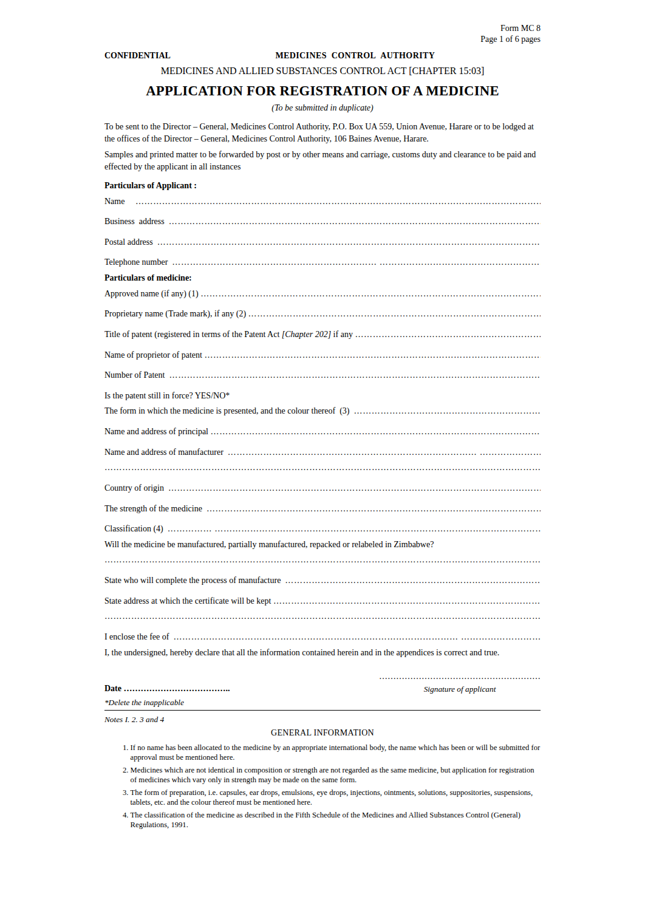Form MC 8
Page 1 of 6 pages
CONFIDENTIAL
MEDICINES CONTROL AUTHORITY
MEDICINES AND ALLIED SUBSTANCES CONTROL ACT [CHAPTER 15:03]
APPLICATION FOR REGISTRATION OF A MEDICINE
(To be submitted in duplicate)
To be sent to the Director – General, Medicines Control Authority, P.O. Box UA 559, Union Avenue, Harare or to be lodged at the offices of the Director – General, Medicines Control Authority, 106 Baines Avenue, Harare.
Samples and printed matter to be forwarded by post or by other means and carriage, customs duty and clearance to be paid and effected by the applicant in all instances
Particulars of Applicant :
Name ……………………………………………………………………………………………………………………………………………..
Business address …………………………………………………………………………………………………………………………………
Postal address …………………………………………………………………………………………………………………………………………...
Telephone number …………………………………………………………… ……………………………………………………………………...
Particulars of medicine:
Approved name (if any) (1) …………………………………………………………………………………………………………………...
Proprietary name (Trade mark), if any (2) …………………………………………………………………………………………………..
Title of patent (registered in terms of the Patent Act [Chapter 202] if any …………………………………………………………………………
Name of proprietor of patent ………………………………………………………………………………………………………………………
Number of Patent …………………………………………………………………………………………………………………………………….
Is the patent still in force? YES/NO*
The form in which the medicine is presented, and the colour thereof (3) …………………………………………………………………..
Name and address of principal …………………………………………………………………………………………………………………….
Name and address of manufacturer ………………………………………………………………………… ……………………………………
…………………………………………………………………………………………………………………………………………………………
Country of origin ……………………………………………………………………………………………………………………………………
The strength of the medicine …………………………………………………………………………………………………………………….
Classification (4) …………… ………………………………………………………………………………………………………………..
Will the medicine be manufactured, partially manufactured, repacked or relabeled in Zimbabwe?
…………………………………………………………………………………………………………………………………………………………
State who will complete the process of manufacture …………………………………………………………………………………………..
State address at which the certificate will be kept …………………………………………………………………………………………………
…………………………………………………………………………………………………………………………………………………………
I enclose the fee of …………………………………………………………………………………… …………………………………….
I, the undersigned, hereby declare that all the information contained herein and in the appendices is correct and true.
Date ………………………………..
…………………………………………………
Signature of applicant
*Delete the inapplicable
Notes I. 2. 3 and 4
GENERAL INFORMATION
If no name has been allocated to the medicine by an appropriate international body, the name which has been or will be submitted for approval must be mentioned here.
Medicines which are not identical in composition or strength are not regarded as the same medicine, but application for registration of medicines which vary only in strength may be made on the same form.
The form of preparation, i.e. capsules, ear drops, emulsions, eye drops, injections, ointments, solutions, suppositories, suspensions, tablets, etc. and the colour thereof must be mentioned here.
The classification of the medicine as described in the Fifth Schedule of the Medicines and Allied Substances Control (General) Regulations, 1991.